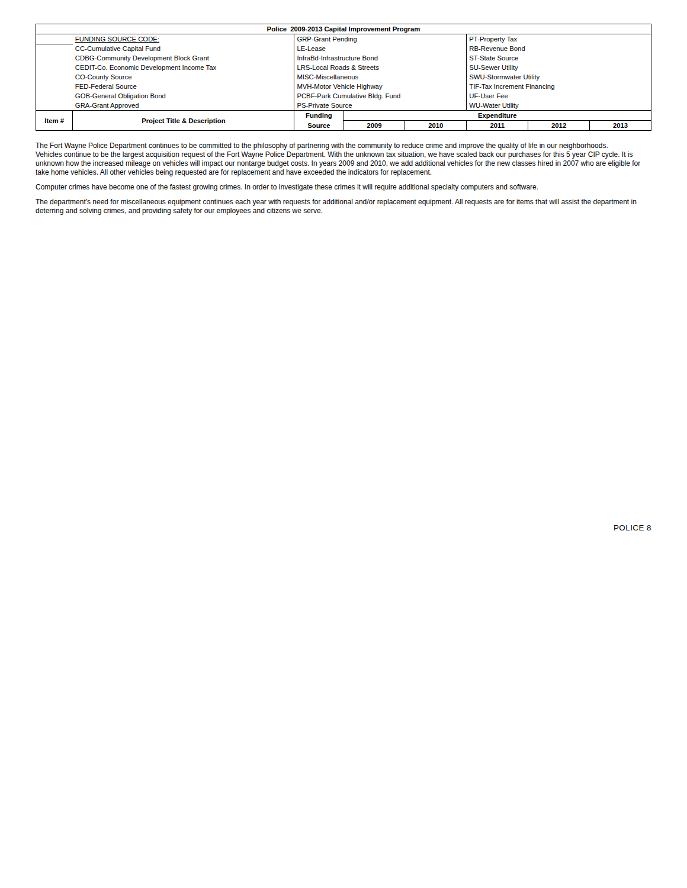| Police 2009-2013 Capital Improvement Program |
| | FUNDING SOURCE CODE: | GRP-Grant Pending | PT-Property Tax |
| | CC-Cumulative Capital Fund | LE-Lease | RB-Revenue Bond |
| | CDBG-Community Development Block Grant | InfraBd-Infrastructure Bond | ST-State Source |
| | CEDIT-Co. Economic Development Income Tax | LRS-Local Roads & Streets | SU-Sewer Utility |
| | CO-County Source | MISC-Miscellaneous | SWU-Stormwater Utility |
| | FED-Federal Source | MVH-Motor Vehicle Highway | TIF-Tax Increment Financing |
| | GOB-General Obligation Bond | PCBF-Park Cumulative Bldg. Fund | UF-User Fee |
| | GRA-Grant Approved | PS-Private Source | WU-Water Utility |
| Item # | Project Title & Description | Funding | Expenditure |
| Source | 2009 | 2010 | 2011 | 2012 | 2013 |
The Fort Wayne Police Department continues to be committed to the philosophy of partnering with the community to reduce crime and improve the quality of life in our neighborhoods.
Vehicles continue to be the largest acquisition request of the Fort Wayne Police Department. With the unknown tax situation, we have scaled back our purchases for this 5 year CIP cycle. It is unknown how the increased mileage on vehicles will impact our nontarge budget costs. In years 2009 and 2010, we add additional vehicles for the new classes hired in 2007 who are eligible for take home vehicles. All other vehicles being requested are for replacement and have exceeded the indicators for replacement.
Computer crimes have become one of the fastest growing crimes. In order to investigate these crimes it will require additional specialty computers and software.
The department's need for miscellaneous equipment continues each year with requests for additional and/or replacement equipment. All requests are for items that will assist the department in deterring and solving crimes, and providing safety for our employees and citizens we serve.
POLICE 8